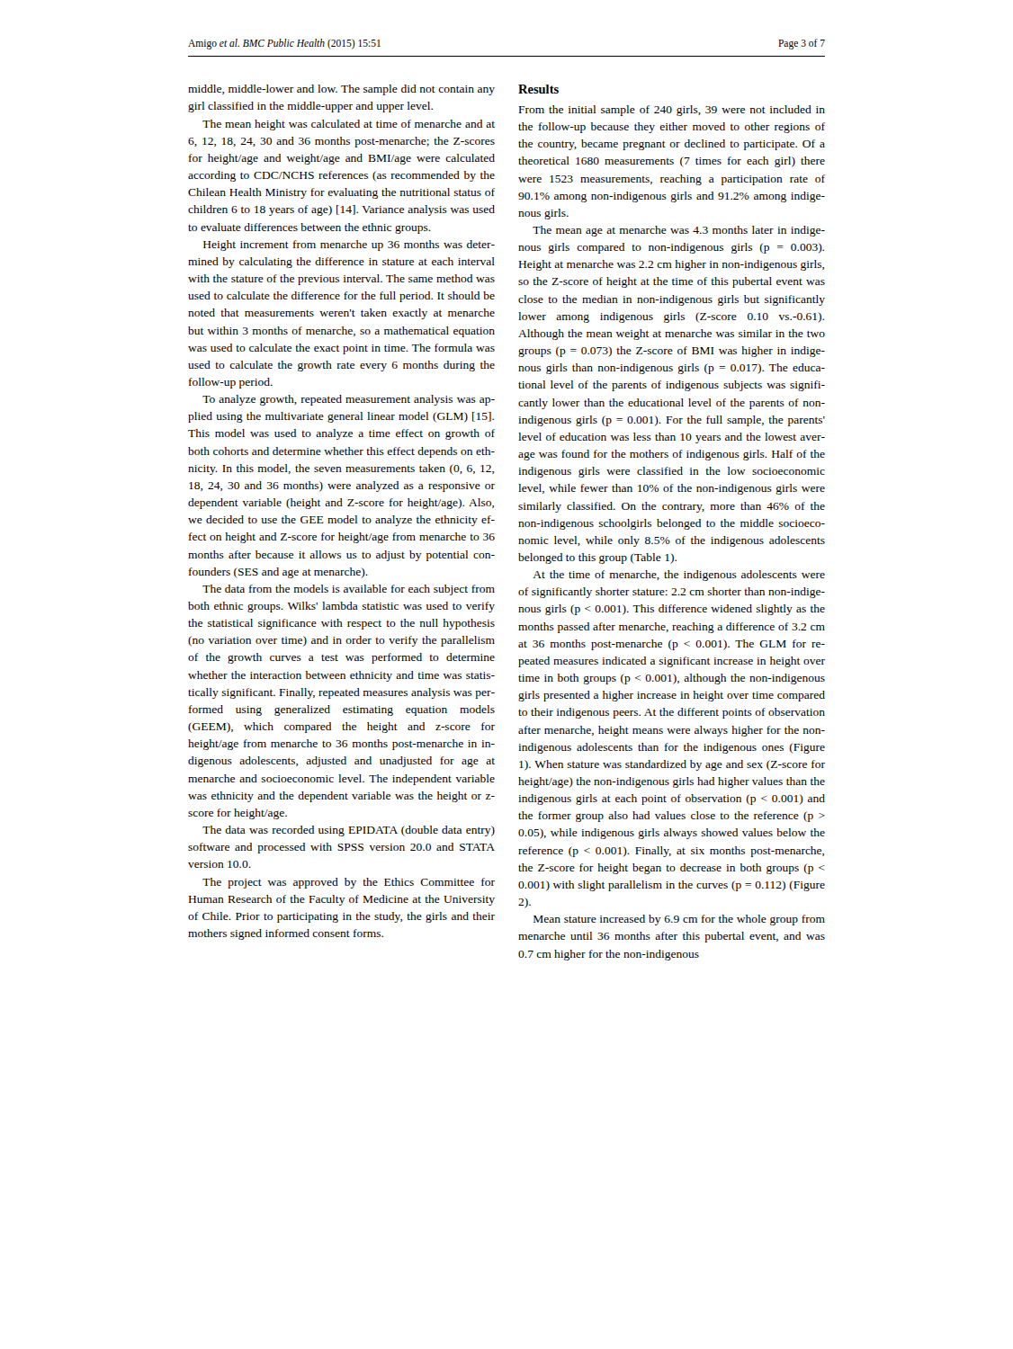Amigo et al. BMC Public Health (2015) 15:51 Page 3 of 7
middle, middle-lower and low. The sample did not contain any girl classified in the middle-upper and upper level.
The mean height was calculated at time of menarche and at 6, 12, 18, 24, 30 and 36 months post-menarche; the Z-scores for height/age and weight/age and BMI/age were calculated according to CDC/NCHS references (as recommended by the Chilean Health Ministry for evaluating the nutritional status of children 6 to 18 years of age) [14]. Variance analysis was used to evaluate differences between the ethnic groups.
Height increment from menarche up 36 months was determined by calculating the difference in stature at each interval with the stature of the previous interval. The same method was used to calculate the difference for the full period. It should be noted that measurements weren't taken exactly at menarche but within 3 months of menarche, so a mathematical equation was used to calculate the exact point in time. The formula was used to calculate the growth rate every 6 months during the follow-up period.
To analyze growth, repeated measurement analysis was applied using the multivariate general linear model (GLM) [15]. This model was used to analyze a time effect on growth of both cohorts and determine whether this effect depends on ethnicity. In this model, the seven measurements taken (0, 6, 12, 18, 24, 30 and 36 months) were analyzed as a responsive or dependent variable (height and Z-score for height/age). Also, we decided to use the GEE model to analyze the ethnicity effect on height and Z-score for height/age from menarche to 36 months after because it allows us to adjust by potential confounders (SES and age at menarche).
The data from the models is available for each subject from both ethnic groups. Wilks' lambda statistic was used to verify the statistical significance with respect to the null hypothesis (no variation over time) and in order to verify the parallelism of the growth curves a test was performed to determine whether the interaction between ethnicity and time was statistically significant. Finally, repeated measures analysis was performed using generalized estimating equation models (GEEM), which compared the height and z-score for height/age from menarche to 36 months post-menarche in indigenous adolescents, adjusted and unadjusted for age at menarche and socioeconomic level. The independent variable was ethnicity and the dependent variable was the height or z-score for height/age.
The data was recorded using EPIDATA (double data entry) software and processed with SPSS version 20.0 and STATA version 10.0.
The project was approved by the Ethics Committee for Human Research of the Faculty of Medicine at the University of Chile. Prior to participating in the study, the girls and their mothers signed informed consent forms.
Results
From the initial sample of 240 girls, 39 were not included in the follow-up because they either moved to other regions of the country, became pregnant or declined to participate. Of a theoretical 1680 measurements (7 times for each girl) there were 1523 measurements, reaching a participation rate of 90.1% among non-indigenous girls and 91.2% among indigenous girls.
The mean age at menarche was 4.3 months later in indigenous girls compared to non-indigenous girls (p = 0.003). Height at menarche was 2.2 cm higher in non-indigenous girls, so the Z-score of height at the time of this pubertal event was close to the median in non-indigenous girls but significantly lower among indigenous girls (Z-score 0.10 vs.-0.61). Although the mean weight at menarche was similar in the two groups (p = 0.073) the Z-score of BMI was higher in indigenous girls than non-indigenous girls (p = 0.017). The educational level of the parents of indigenous subjects was significantly lower than the educational level of the parents of non-indigenous girls (p = 0.001). For the full sample, the parents' level of education was less than 10 years and the lowest average was found for the mothers of indigenous girls. Half of the indigenous girls were classified in the low socioeconomic level, while fewer than 10% of the non-indigenous girls were similarly classified. On the contrary, more than 46% of the non-indigenous schoolgirls belonged to the middle socioeconomic level, while only 8.5% of the indigenous adolescents belonged to this group (Table 1).
At the time of menarche, the indigenous adolescents were of significantly shorter stature: 2.2 cm shorter than non-indigenous girls (p < 0.001). This difference widened slightly as the months passed after menarche, reaching a difference of 3.2 cm at 36 months post-menarche (p < 0.001). The GLM for repeated measures indicated a significant increase in height over time in both groups (p < 0.001), although the non-indigenous girls presented a higher increase in height over time compared to their indigenous peers. At the different points of observation after menarche, height means were always higher for the non-indigenous adolescents than for the indigenous ones (Figure 1). When stature was standardized by age and sex (Z-score for height/age) the non-indigenous girls had higher values than the indigenous girls at each point of observation (p < 0.001) and the former group also had values close to the reference (p > 0.05), while indigenous girls always showed values below the reference (p < 0.001). Finally, at six months post-menarche, the Z-score for height began to decrease in both groups (p < 0.001) with slight parallelism in the curves (p = 0.112) (Figure 2).
Mean stature increased by 6.9 cm for the whole group from menarche until 36 months after this pubertal event, and was 0.7 cm higher for the non-indigenous